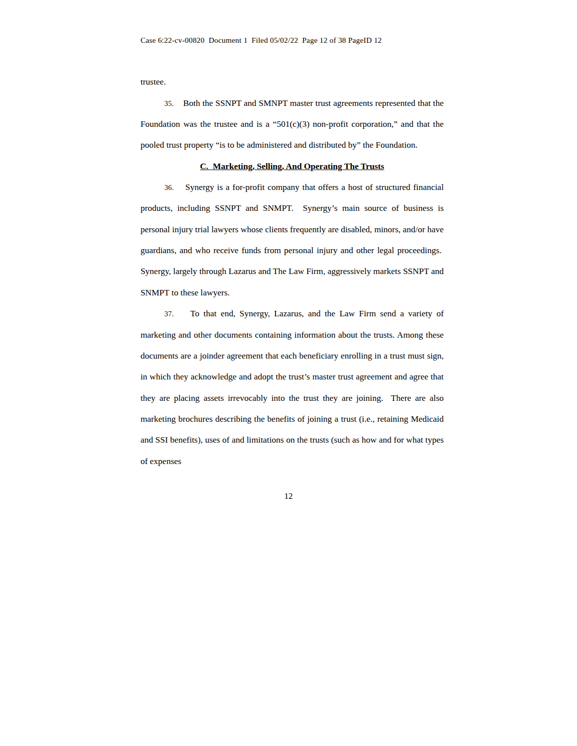Case 6:22-cv-00820 Document 1 Filed 05/02/22 Page 12 of 38 PageID 12
trustee.
35. Both the SSNPT and SMNPT master trust agreements represented that the Foundation was the trustee and is a “501(c)(3) non-profit corporation,” and that the pooled trust property “is to be administered and distributed by” the Foundation.
C. Marketing, Selling, And Operating The Trusts
36. Synergy is a for-profit company that offers a host of structured financial products, including SSNPT and SNMPT. Synergy’s main source of business is personal injury trial lawyers whose clients frequently are disabled, minors, and/or have guardians, and who receive funds from personal injury and other legal proceedings. Synergy, largely through Lazarus and The Law Firm, aggressively markets SSNPT and SNMPT to these lawyers.
37. To that end, Synergy, Lazarus, and the Law Firm send a variety of marketing and other documents containing information about the trusts. Among these documents are a joinder agreement that each beneficiary enrolling in a trust must sign, in which they acknowledge and adopt the trust’s master trust agreement and agree that they are placing assets irrevocably into the trust they are joining. There are also marketing brochures describing the benefits of joining a trust (i.e., retaining Medicaid and SSI benefits), uses of and limitations on the trusts (such as how and for what types of expenses
12